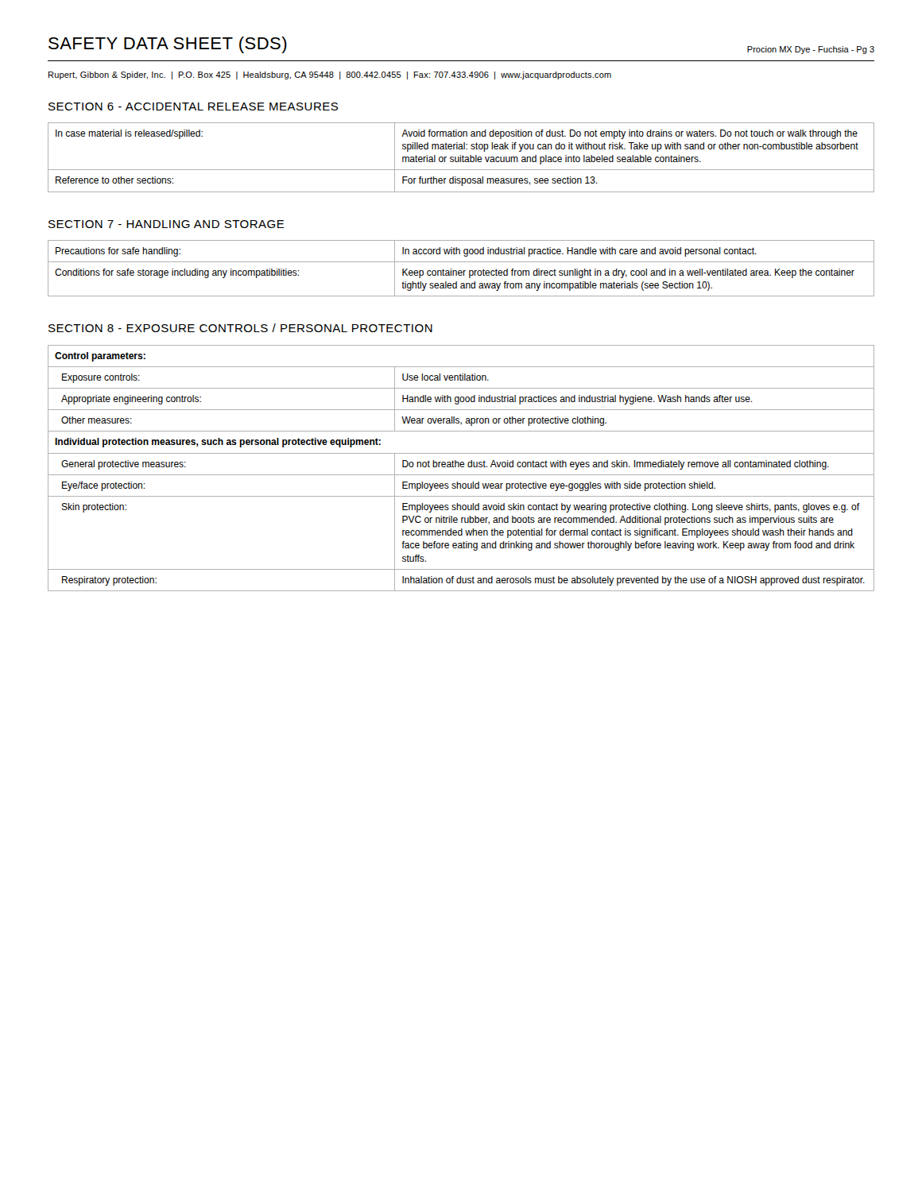SAFETY DATA SHEET (SDS)
Procion MX Dye - Fuchsia - Pg 3
Rupert, Gibbon & Spider, Inc.|P.O. Box 425|Healdsburg, CA 95448|800.442.0455|Fax: 707.433.4906|www.jacquardproducts.com
SECTION 6 - ACCIDENTAL RELEASE MEASURES
| In case material is released/spilled: | Avoid formation and deposition of dust. Do not empty into drains or waters. Do not touch or walk through the spilled material: stop leak if you can do it without risk. Take up with sand or other non-combustible absorbent material or suitable vacuum and place into labeled sealable containers. |
| Reference to other sections: | For further disposal measures, see section 13. |
SECTION 7 - HANDLING AND STORAGE
| Precautions for safe handling: | In accord with good industrial practice. Handle with care and avoid personal contact. |
| Conditions for safe storage including any incompatibilities: | Keep container protected from direct sunlight in a dry, cool and in a well-ventilated area. Keep the container tightly sealed and away from any incompatible materials (see Section 10). |
SECTION 8 - EXPOSURE CONTROLS / PERSONAL PROTECTION
| Control parameters: |
| Exposure controls: | Use local ventilation. |
| Appropriate engineering controls: | Handle with good industrial practices and industrial hygiene. Wash hands after use. |
| Other measures: | Wear overalls, apron or other protective clothing. |
| Individual protection measures, such as personal protective equipment: |
| General protective measures: | Do not breathe dust. Avoid contact with eyes and skin. Immediately remove all contaminated clothing. |
| Eye/face protection: | Employees should wear protective eye-goggles with side protection shield. |
| Skin protection: | Employees should avoid skin contact by wearing protective clothing. Long sleeve shirts, pants, gloves e.g. of PVC or nitrile rubber, and boots are recommended. Additional protections such as impervious suits are recommended when the potential for dermal contact is significant. Employees should wash their hands and face before eating and drinking and shower thoroughly before leaving work. Keep away from food and drink stuffs. |
| Respiratory protection: | Inhalation of dust and aerosols must be absolutely prevented by the use of a NIOSH approved dust respirator. |